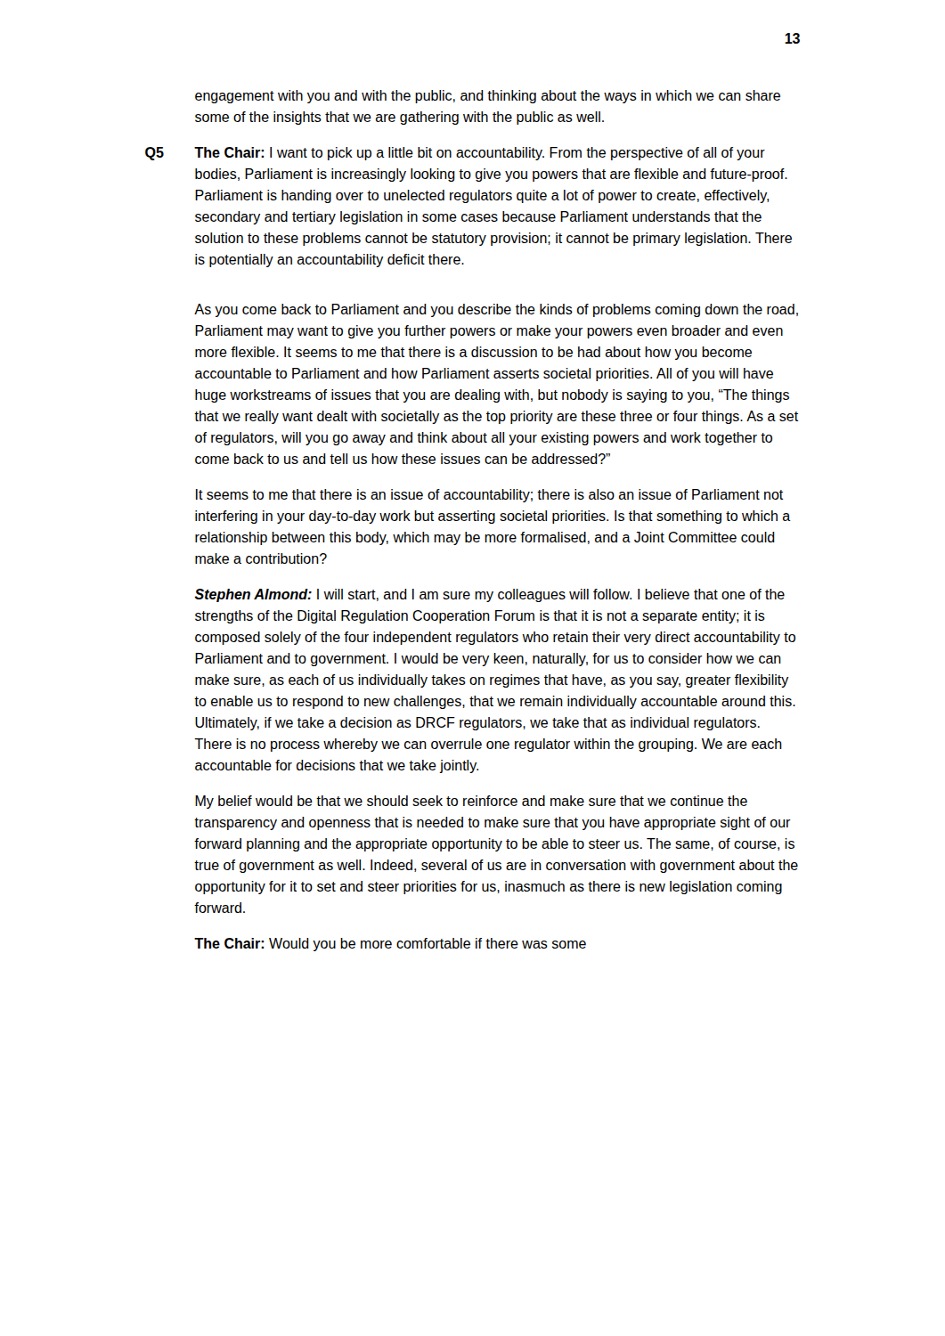13
engagement with you and with the public, and thinking about the ways in which we can share some of the insights that we are gathering with the public as well.
Q5
The Chair: I want to pick up a little bit on accountability. From the perspective of all of your bodies, Parliament is increasingly looking to give you powers that are flexible and future-proof. Parliament is handing over to unelected regulators quite a lot of power to create, effectively, secondary and tertiary legislation in some cases because Parliament understands that the solution to these problems cannot be statutory provision; it cannot be primary legislation. There is potentially an accountability deficit there.
As you come back to Parliament and you describe the kinds of problems coming down the road, Parliament may want to give you further powers or make your powers even broader and even more flexible. It seems to me that there is a discussion to be had about how you become accountable to Parliament and how Parliament asserts societal priorities. All of you will have huge workstreams of issues that you are dealing with, but nobody is saying to you, “The things that we really want dealt with societally as the top priority are these three or four things. As a set of regulators, will you go away and think about all your existing powers and work together to come back to us and tell us how these issues can be addressed?”
It seems to me that there is an issue of accountability; there is also an issue of Parliament not interfering in your day-to-day work but asserting societal priorities. Is that something to which a relationship between this body, which may be more formalised, and a Joint Committee could make a contribution?
Stephen Almond: I will start, and I am sure my colleagues will follow. I believe that one of the strengths of the Digital Regulation Cooperation Forum is that it is not a separate entity; it is composed solely of the four independent regulators who retain their very direct accountability to Parliament and to government. I would be very keen, naturally, for us to consider how we can make sure, as each of us individually takes on regimes that have, as you say, greater flexibility to enable us to respond to new challenges, that we remain individually accountable around this. Ultimately, if we take a decision as DRCF regulators, we take that as individual regulators. There is no process whereby we can overrule one regulator within the grouping. We are each accountable for decisions that we take jointly.
My belief would be that we should seek to reinforce and make sure that we continue the transparency and openness that is needed to make sure that you have appropriate sight of our forward planning and the appropriate opportunity to be able to steer us. The same, of course, is true of government as well. Indeed, several of us are in conversation with government about the opportunity for it to set and steer priorities for us, inasmuch as there is new legislation coming forward.
The Chair: Would you be more comfortable if there was some